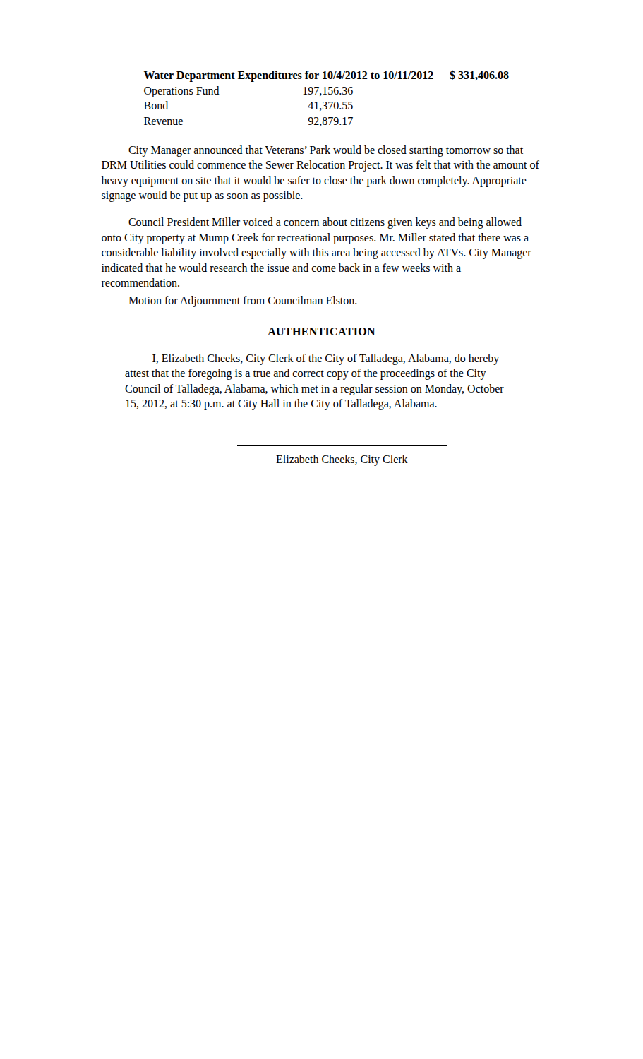| Water Department Expenditures for 10/4/2012 to 10/11/2012 | $ 331,406.08 |
| Operations Fund | 197,156.36 | |
| Bond | 41,370.55 | |
| Revenue | 92,879.17 | |
City Manager announced that Veterans’ Park would be closed starting tomorrow so that DRM Utilities could commence the Sewer Relocation Project. It was felt that with the amount of heavy equipment on site that it would be safer to close the park down completely. Appropriate signage would be put up as soon as possible.
Council President Miller voiced a concern about citizens given keys and being allowed onto City property at Mump Creek for recreational purposes. Mr. Miller stated that there was a considerable liability involved especially with this area being accessed by ATVs. City Manager indicated that he would research the issue and come back in a few weeks with a recommendation.
Motion for Adjournment from Councilman Elston.
AUTHENTICATION
I, Elizabeth Cheeks, City Clerk of the City of Talladega, Alabama, do hereby attest that the foregoing is a true and correct copy of the proceedings of the City Council of Talladega, Alabama, which met in a regular session on Monday, October 15, 2012, at 5:30 p.m. at City Hall in the City of Talladega, Alabama.
Elizabeth Cheeks, City Clerk